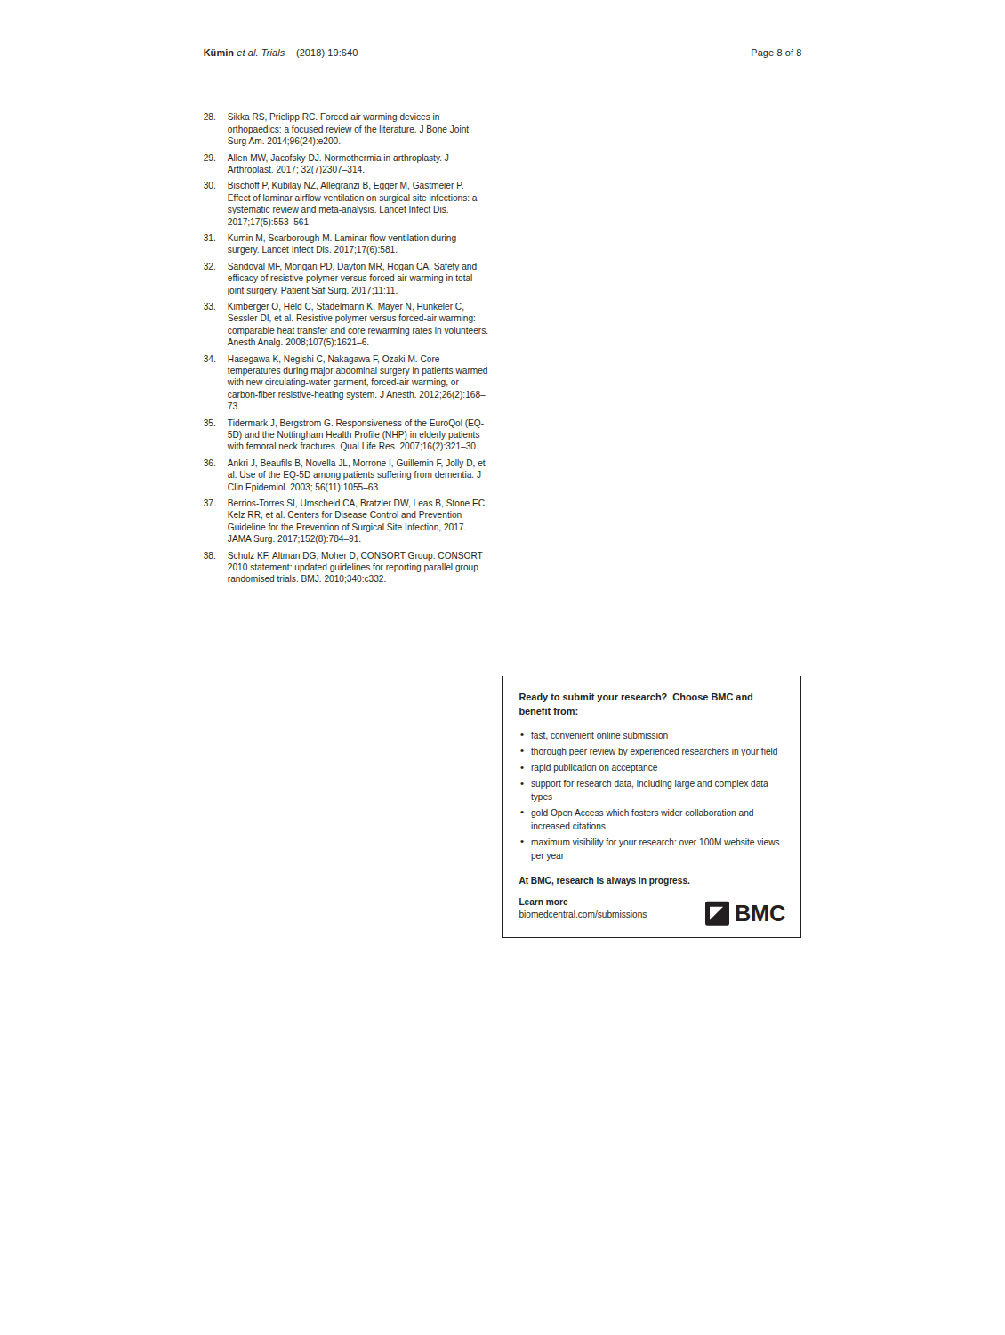Kümin et al. Trials (2018) 19:640
Page 8 of 8
28. Sikka RS, Prielipp RC. Forced air warming devices in orthopaedics: a focused review of the literature. J Bone Joint Surg Am. 2014;96(24):e200.
29. Allen MW, Jacofsky DJ. Normothermia in arthroplasty. J Arthroplast. 2017; 32(7)2307–314.
30. Bischoff P, Kubilay NZ, Allegranzi B, Egger M, Gastmeier P. Effect of laminar airflow ventilation on surgical site infections: a systematic review and meta-analysis. Lancet Infect Dis. 2017;17(5):553–561
31. Kumin M, Scarborough M. Laminar flow ventilation during surgery. Lancet Infect Dis. 2017;17(6):581.
32. Sandoval MF, Mongan PD, Dayton MR, Hogan CA. Safety and efficacy of resistive polymer versus forced air warming in total joint surgery. Patient Saf Surg. 2017;11:11.
33. Kimberger O, Held C, Stadelmann K, Mayer N, Hunkeler C, Sessler DI, et al. Resistive polymer versus forced-air warming: comparable heat transfer and core rewarming rates in volunteers. Anesth Analg. 2008;107(5):1621–6.
34. Hasegawa K, Negishi C, Nakagawa F, Ozaki M. Core temperatures during major abdominal surgery in patients warmed with new circulating-water garment, forced-air warming, or carbon-fiber resistive-heating system. J Anesth. 2012;26(2):168–73.
35. Tidermark J, Bergstrom G. Responsiveness of the EuroQol (EQ-5D) and the Nottingham Health Profile (NHP) in elderly patients with femoral neck fractures. Qual Life Res. 2007;16(2):321–30.
36. Ankri J, Beaufils B, Novella JL, Morrone I, Guillemin F, Jolly D, et al. Use of the EQ-5D among patients suffering from dementia. J Clin Epidemiol. 2003; 56(11):1055–63.
37. Berrios-Torres SI, Umscheid CA, Bratzler DW, Leas B, Stone EC, Kelz RR, et al. Centers for Disease Control and Prevention Guideline for the Prevention of Surgical Site Infection, 2017. JAMA Surg. 2017;152(8):784–91.
38. Schulz KF, Altman DG, Moher D, CONSORT Group. CONSORT 2010 statement: updated guidelines for reporting parallel group randomised trials. BMJ. 2010;340:c332.
Ready to submit your research? Choose BMC and benefit from:
fast, convenient online submission
thorough peer review by experienced researchers in your field
rapid publication on acceptance
support for research data, including large and complex data types
gold Open Access which fosters wider collaboration and increased citations
maximum visibility for your research: over 100M website views per year
At BMC, research is always in progress.
Learn more biomedcentral.com/submissions
BMC